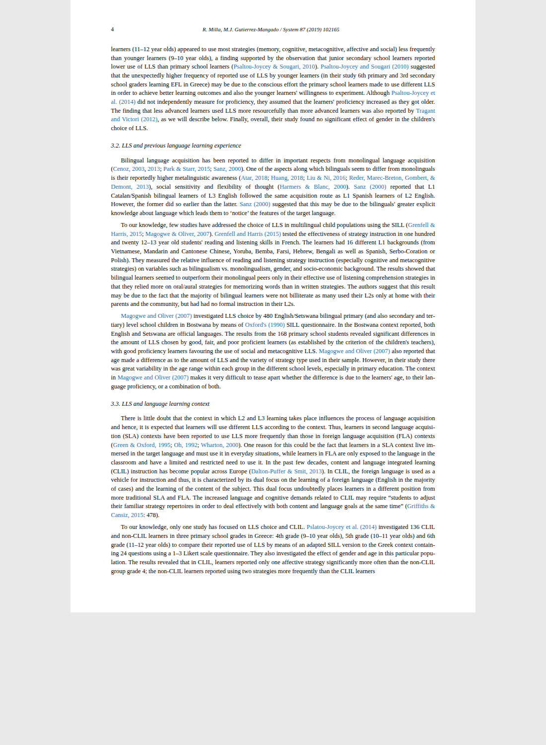4 R. Milla, M.J. Gutierrez-Mangado / System 87 (2019) 102165
learners (11–12 year olds) appeared to use most strategies (memory, cognitive, metacognitive, affective and social) less frequently than younger learners (9–10 year olds), a finding supported by the observation that junior secondary school learners reported lower use of LLS than primary school learners (Psaltou-Joycey & Sougari, 2010). Psaltou-Joycey and Sougari (2010) suggested that the unexpectedly higher frequency of reported use of LLS by younger learners (in their study 6th primary and 3rd secondary school graders learning EFL in Greece) may be due to the conscious effort the primary school learners made to use different LLS in order to achieve better learning outcomes and also the younger learners' willingness to experiment. Although Psaltou-Joycey et al. (2014) did not independently measure for proficiency, they assumed that the learners' proficiency increased as they got older. The finding that less advanced learners used LLS more resourcefully than more advanced learners was also reported by Tragant and Victori (2012), as we will describe below. Finally, overall, their study found no significant effect of gender in the children's choice of LLS.
3.2. LLS and previous language learning experience
Bilingual language acquisition has been reported to differ in important respects from monolingual language acquisition (Cenoz, 2003, 2013; Park & Starr, 2015; Sanz, 2000). One of the aspects along which bilinguals seem to differ from monolinguals is their reportedly higher metalinguistic awareness (Atar, 2018; Huang, 2018; Liu & Ni, 2016; Reder, Marec-Breton, Gombert, & Demont, 2013), social sensitivity and flexibility of thought (Harmers & Blanc, 2000). Sanz (2000) reported that L1 Catalan/Spanish bilingual learners of L3 English followed the same acquisition route as L1 Spanish learners of L2 English. However, the former did so earlier than the latter. Sanz (2000) suggested that this may be due to the bilinguals' greater explicit knowledge about language which leads them to ‘notice’ the features of the target language.
To our knowledge, few studies have addressed the choice of LLS in multilingual child populations using the SILL (Grenfell & Harris, 2015; Magogwe & Oliver, 2007). Grenfell and Harris (2015) tested the effectiveness of strategy instruction in one hundred and twenty 12–13 year old students' reading and listening skills in French. The learners had 16 different L1 backgrounds (from Vietnamese, Mandarin and Cantonese Chinese, Yoruba, Bemba, Farsi, Hebrew, Bengali as well as Spanish, Serbo-Coration or Polish). They measured the relative influence of reading and listening strategy instruction (especially cognitive and metacognitive strategies) on variables such as bilingualism vs. monolingualism, gender, and socio-economic background. The results showed that bilingual learners seemed to outperform their monolingual peers only in their effective use of listening comprehension strategies in that they relied more on oral/aural strategies for memorizing words than in written strategies. The authors suggest that this result may be due to the fact that the majority of bilingual learners were not billiterate as many used their L2s only at home with their parents and the community, but had had no formal instruction in their L2s.
Magogwe and Oliver (2007) investigated LLS choice by 480 English/Setswana bilingual primary (and also secondary and tertiary) level school children in Bostwana by means of Oxford's (1990) SILL questionnaire. In the Bostwana context reported, both English and Setswana are official languages. The results from the 168 primary school students revealed significant differences in the amount of LLS chosen by good, fair, and poor proficient learners (as established by the criterion of the children's teachers), with good proficiency learners favouring the use of social and metacognitive LLS. Magogwe and Oliver (2007) also reported that age made a difference as to the amount of LLS and the variety of strategy type used in their sample. However, in their study there was great variability in the age range within each group in the different school levels, especially in primary education. The context in Magogwe and Oliver (2007) makes it very difficult to tease apart whether the difference is due to the learners' age, to their language proficiency, or a combination of both.
3.3. LLS and language learning context
There is little doubt that the context in which L2 and L3 learning takes place influences the process of language acquisition and hence, it is expected that learners will use different LLS according to the context. Thus, learners in second language acquisition (SLA) contexts have been reported to use LLS more frequently than those in foreign language acquisition (FLA) contexts (Green & Oxford, 1995; Oh, 1992; Wharton, 2000). One reason for this could be the fact that learners in a SLA context live immersed in the target language and must use it in everyday situations, while learners in FLA are only exposed to the language in the classroom and have a limited and restricted need to use it. In the past few decades, content and language integrated learning (CLIL) instruction has become popular across Europe (Dalton-Puffer & Smit, 2013). In CLIL, the foreign language is used as a vehicle for instruction and thus, it is characterized by its dual focus on the learning of a foreign language (English in the majority of cases) and the learning of the content of the subject. This dual focus undoubtedly places learners in a different position from more traditional SLA and FLA. The increased language and cognitive demands related to CLIL may require “students to adjust their familiar strategy repertoires in order to deal effectively with both content and language goals at the same time” (Griffiths & Cansiz, 2015: 478).
To our knowledge, only one study has focused on LLS choice and CLIL. Pslatou-Joycey et al. (2014) investigated 136 CLIL and non-CLIL learners in three primary school grades in Greece: 4th grade (9–10 year olds), 5th grade (10–11 year olds) and 6th grade (11–12 year olds) to compare their reported use of LLS by means of an adapted SILL version to the Greek context containing 24 questions using a 1–3 Likert scale questionnaire. They also investigated the effect of gender and age in this particular population. The results revealed that in CLIL, learners reported only one affective strategy significantly more often than the non-CLIL group grade 4; the non-CLIL learners reported using two strategies more frequently than the CLIL learners